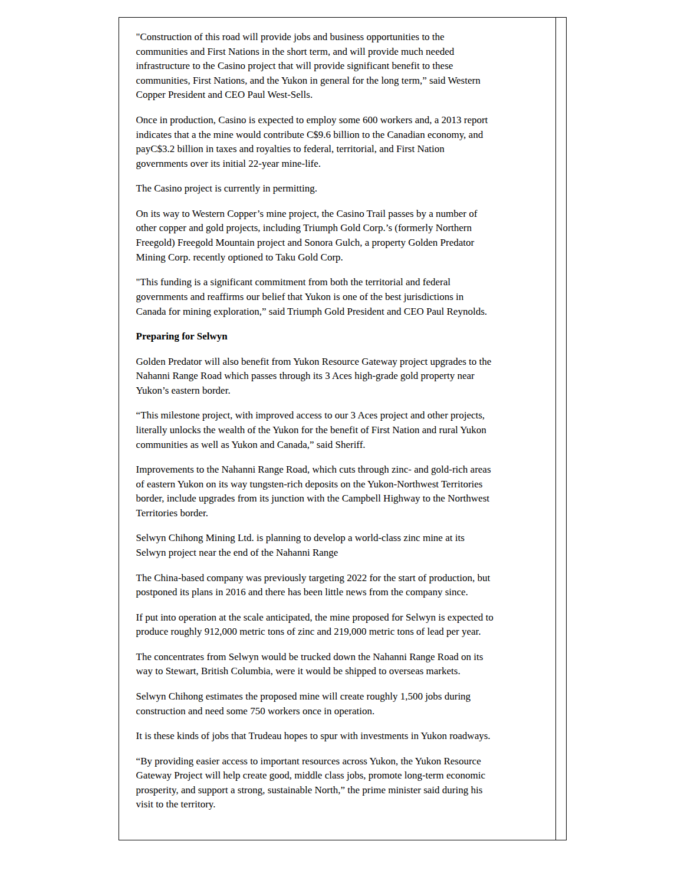"Construction of this road will provide jobs and business opportunities to the communities and First Nations in the short term, and will provide much needed infrastructure to the Casino project that will provide significant benefit to these communities, First Nations, and the Yukon in general for the long term,” said Western Copper President and CEO Paul West-Sells.
Once in production, Casino is expected to employ some 600 workers and, a 2013 report indicates that a the mine would contribute C$9.6 billion to the Canadian economy, and payC$3.2 billion in taxes and royalties to federal, territorial, and First Nation governments over its initial 22-year mine-life.
The Casino project is currently in permitting.
On its way to Western Copper’s mine project, the Casino Trail passes by a number of other copper and gold projects, including Triumph Gold Corp.’s (formerly Northern Freegold) Freegold Mountain project and Sonora Gulch, a property Golden Predator Mining Corp. recently optioned to Taku Gold Corp.
"This funding is a significant commitment from both the territorial and federal governments and reaffirms our belief that Yukon is one of the best jurisdictions in Canada for mining exploration,” said Triumph Gold President and CEO Paul Reynolds.
Preparing for Selwyn
Golden Predator will also benefit from Yukon Resource Gateway project upgrades to the Nahanni Range Road which passes through its 3 Aces high-grade gold property near Yukon’s eastern border.
“This milestone project, with improved access to our 3 Aces project and other projects, literally unlocks the wealth of the Yukon for the benefit of First Nation and rural Yukon communities as well as Yukon and Canada,” said Sheriff.
Improvements to the Nahanni Range Road, which cuts through zinc- and gold-rich areas of eastern Yukon on its way tungsten-rich deposits on the Yukon-Northwest Territories border, include upgrades from its junction with the Campbell Highway to the Northwest Territories border.
Selwyn Chihong Mining Ltd. is planning to develop a world-class zinc mine at its Selwyn project near the end of the Nahanni Range
The China-based company was previously targeting 2022 for the start of production, but postponed its plans in 2016 and there has been little news from the company since.
If put into operation at the scale anticipated, the mine proposed for Selwyn is expected to produce roughly 912,000 metric tons of zinc and 219,000 metric tons of lead per year.
The concentrates from Selwyn would be trucked down the Nahanni Range Road on its way to Stewart, British Columbia, were it would be shipped to overseas markets.
Selwyn Chihong estimates the proposed mine will create roughly 1,500 jobs during construction and need some 750 workers once in operation.
It is these kinds of jobs that Trudeau hopes to spur with investments in Yukon roadways.
“By providing easier access to important resources across Yukon, the Yukon Resource Gateway Project will help create good, middle class jobs, promote long-term economic prosperity, and support a strong, sustainable North,” the prime minister said during his visit to the territory.